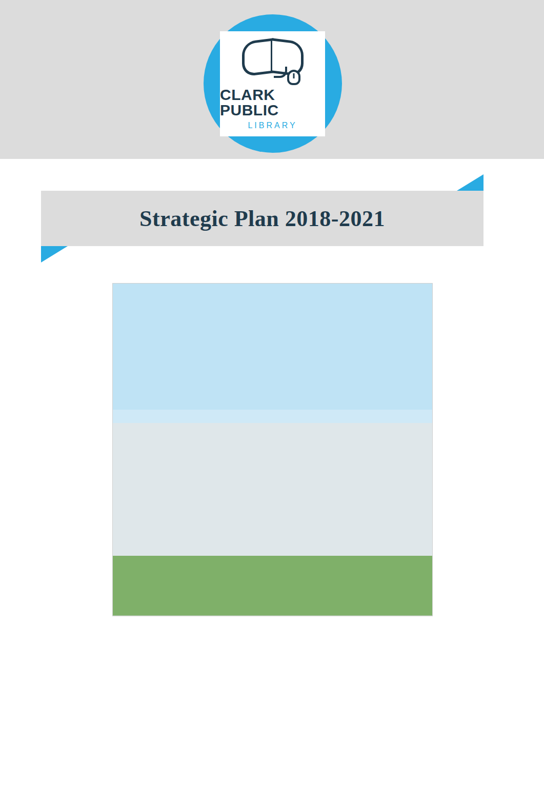Clark Public
Library
Strategic Plan 2018-2021